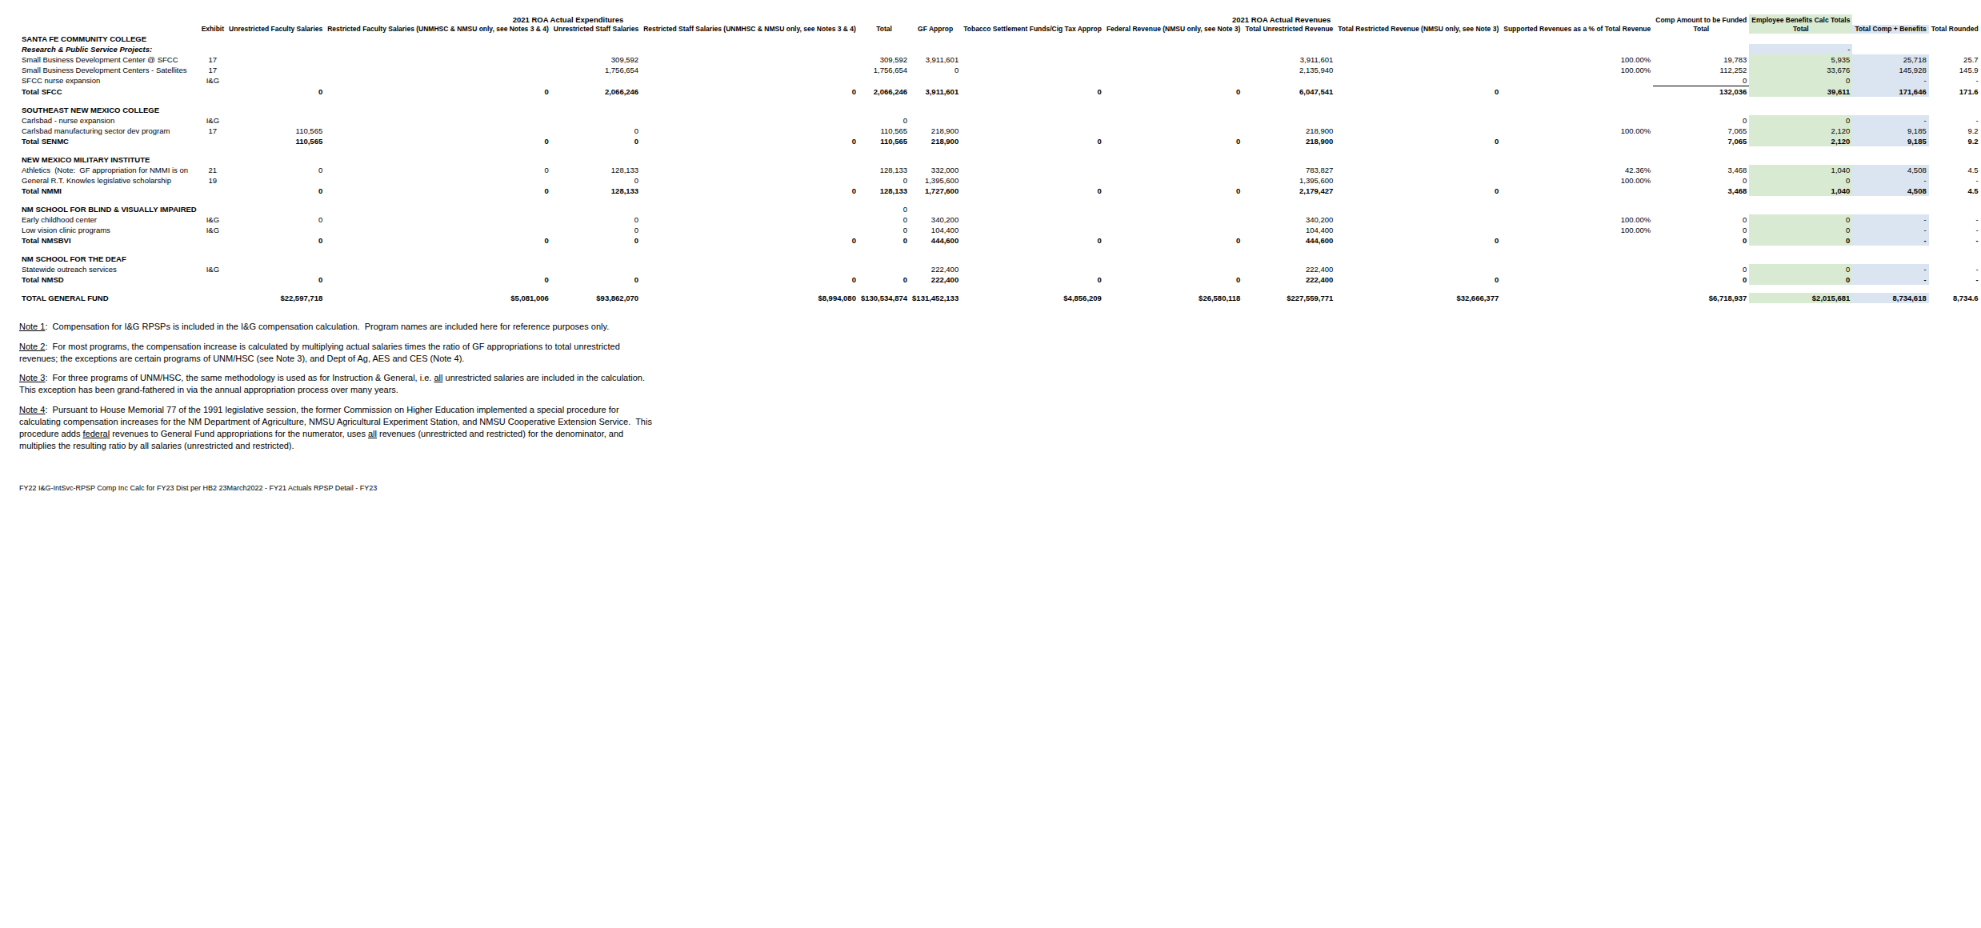| | | 2021 ROA Actual Expenditures | 2021 ROA Actual Revenues | Comp Amount to be Funded | Employee Benefits Calc Totals | | |
| --- | --- | --- | --- | --- | --- | --- | --- |
| | Exhibit | Unrestricted Faculty Salaries | Restricted Faculty Salaries (UNMHSC & NMSU only, see Notes 3 & 4) | Unrestricted Staff Salaries | Restricted Staff Salaries (UNMHSC & NMSU only, see Notes 3 & 4) | Total | GF Approp | Tobacco Settlement Funds/Cig Tax Approp | Federal Revenue (NMSU only, see Note 3) | Total Unrestricted Revenue | Total Restricted Revenue (NMSU only, see Note 3) | Supported Revenues as a % of Total Revenue | Total | Total | Total Comp + Benefits | Total Rounded |
| SANTA FE COMMUNITY COLLEGE | |
| Research & Public Service Projects: | | - | |
| Small Business Development Center @ SFCC | 17 | | | 309,592 | | 309,592 | 3,911,601 | | | 3,911,601 | | 100.00% | 19,783 | 5,935 | 25,718 | 25.7 |
| Small Business Development Centers - Satellites | 17 | | | 1,756,654 | | 1,756,654 | 0 | | | 2,135,940 | | 100.00% | 112,252 | 33,676 | 145,928 | 145.9 |
| SFCC nurse expansion | I&G | | | | | | | | | | | | 0 | 0 | - | - |
| Total SFCC | | 0 | 0 | 2,066,246 | 0 | 2,066,246 | 3,911,601 | 0 | 0 | 6,047,541 | 0 | | 132,036 | 39,611 | 171,646 | 171.6 |
| SOUTHEAST NEW MEXICO COLLEGE | |
| Carlsbad - nurse expansion | I&G | | | | | 0 | | | | | | | 0 | 0 | - | - |
| Carlsbad manufacturing sector dev program | 17 | 110,565 | | 0 | | 110,565 | 218,900 | | | 218,900 | | 100.00% | 7,065 | 2,120 | 9,185 | 9.2 |
| Total SENMC | | 110,565 | 0 | 0 | 0 | 110,565 | 218,900 | 0 | 0 | 218,900 | 0 | | 7,065 | 2,120 | 9,185 | 9.2 |
| NEW MEXICO MILITARY INSTITUTE | |
| Athletics (Note: GF appropriation for NMMI is on | 21 | 0 | 0 | 128,133 | | 128,133 | 332,000 | | | 783,827 | | 42.36% | 3,468 | 1,040 | 4,508 | 4.5 |
| General R.T. Knowles legislative scholarship | 19 | | | 0 | | 0 | 1,395,600 | | | 1,395,600 | | 100.00% | 0 | 0 | - | - |
| Total NMMI | | 0 | 0 | 128,133 | 0 | 128,133 | 1,727,600 | 0 | 0 | 2,179,427 | 0 | | 3,468 | 1,040 | 4,508 | 4.5 |
| NM SCHOOL FOR BLIND & VISUALLY IMPAIRED | | 0 | |
| Early childhood center | I&G | 0 | | 0 | | 0 | 340,200 | | | 340,200 | | 100.00% | 0 | 0 | - | - |
| Low vision clinic programs | I&G | | | 0 | | 0 | 104,400 | | | 104,400 | | 100.00% | 0 | 0 | - | - |
| Total NMSBVI | | 0 | 0 | 0 | 0 | 0 | 444,600 | 0 | 0 | 444,600 | 0 | | 0 | 0 | - | - |
| NM SCHOOL FOR THE DEAF | |
| Statewide outreach services | I&G | | | | | | 222,400 | | | 222,400 | | | 0 | 0 | - | - |
| Total NMSD | | 0 | 0 | 0 | 0 | 0 | 222,400 | 0 | 0 | 222,400 | 0 | | 0 | 0 | - | - |
| TOTAL GENERAL FUND | | $22,597,718 | $5,081,006 | $93,862,070 | $8,994,080 | $130,534,874 | $131,452,133 | $4,856,209 | $26,580,118 | $227,559,771 | $32,666,377 | | $6,718,937 | $2,015,681 | 8,734,618 | 8,734.6 |
Note 1: Compensation for I&G RPSPs is included in the I&G compensation calculation. Program names are included here for reference purposes only.
Note 2: For most programs, the compensation increase is calculated by multiplying actual salaries times the ratio of GF appropriations to total unrestricted
revenues; the exceptions are certain programs of UNM/HSC (see Note 3), and Dept of Ag, AES and CES (Note 4).
Note 3: For three programs of UNM/HSC, the same methodology is used as for Instruction & General, i.e. all unrestricted salaries are included in the calculation.
This exception has been grand-fathered in via the annual appropriation process over many years.
Note 4: Pursuant to House Memorial 77 of the 1991 legislative session, the former Commission on Higher Education implemented a special procedure for
calculating compensation increases for the NM Department of Agriculture, NMSU Agricultural Experiment Station, and NMSU Cooperative Extension Service. This
procedure adds federal revenues to General Fund appropriations for the numerator, uses all revenues (unrestricted and restricted) for the denominator, and
multiplies the resulting ratio by all salaries (unrestricted and restricted).
FY22 I&G-IntSvc-RPSP Comp Inc Calc for FY23 Dist per HB2 23March2022 - FY21 Actuals RPSP Detail - FY23